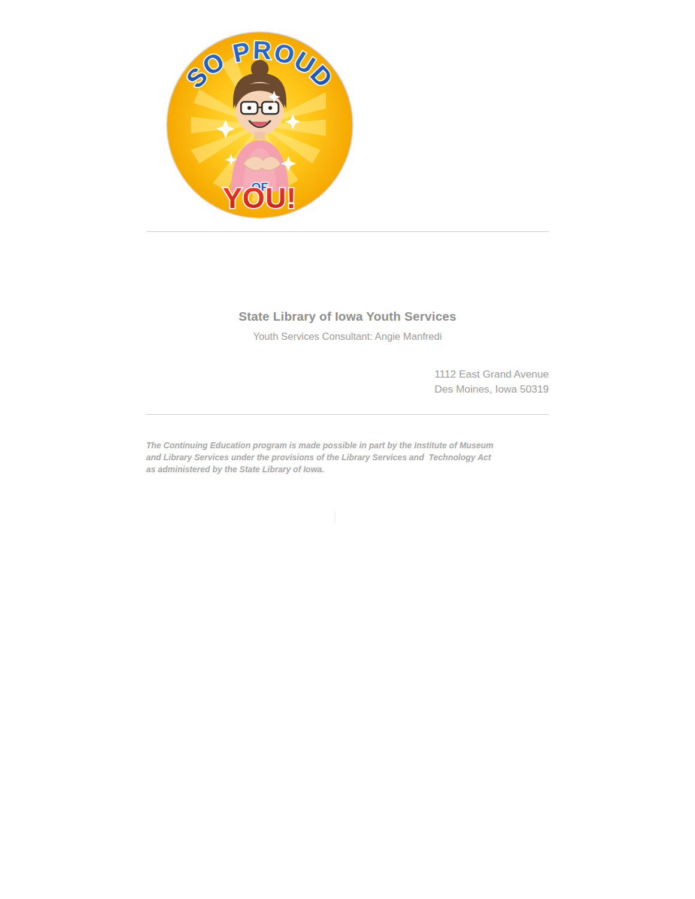SO PROUD OF YOU!
State Library of Iowa Youth Services
Youth Services Consultant: Angie Manfredi
1112 East Grand Avenue
Des Moines, Iowa 50319
The Continuing Education program is made possible in part by the Institute of Museum and Library Services under the provisions of the Library Services and Technology Act as administered by the State Library of Iowa.
I